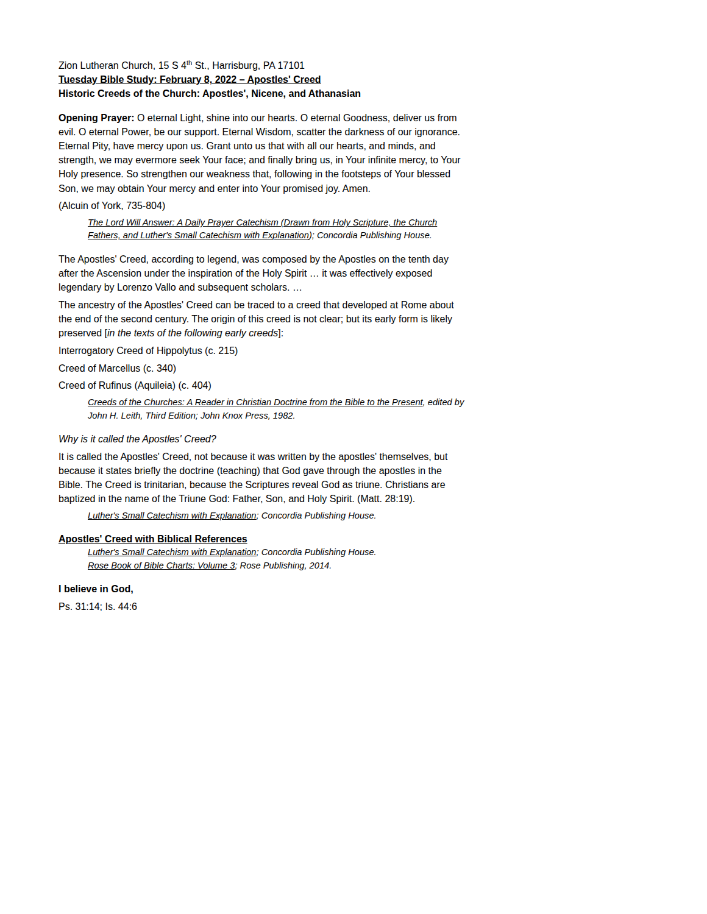Zion Lutheran Church, 15 S 4th St., Harrisburg, PA 17101
Tuesday Bible Study: February 8, 2022 – Apostles' Creed
Historic Creeds of the Church: Apostles', Nicene, and Athanasian
Opening Prayer: O eternal Light, shine into our hearts. O eternal Goodness, deliver us from evil. O eternal Power, be our support. Eternal Wisdom, scatter the darkness of our ignorance. Eternal Pity, have mercy upon us. Grant unto us that with all our hearts, and minds, and strength, we may evermore seek Your face; and finally bring us, in Your infinite mercy, to Your Holy presence. So strengthen our weakness that, following in the footsteps of Your blessed Son, we may obtain Your mercy and enter into Your promised joy. Amen.
(Alcuin of York, 735-804)
The Lord Will Answer: A Daily Prayer Catechism (Drawn from Holy Scripture, the Church Fathers, and Luther's Small Catechism with Explanation); Concordia Publishing House.
The Apostles' Creed, according to legend, was composed by the Apostles on the tenth day after the Ascension under the inspiration of the Holy Spirit … it was effectively exposed legendary by Lorenzo Vallo and subsequent scholars. …
The ancestry of the Apostles' Creed can be traced to a creed that developed at Rome about the end of the second century. The origin of this creed is not clear; but its early form is likely preserved [in the texts of the following early creeds]:
Interrogatory Creed of Hippolytus (c. 215)
Creed of Marcellus (c. 340)
Creed of Rufinus (Aquileia) (c. 404)
Creeds of the Churches: A Reader in Christian Doctrine from the Bible to the Present, edited by John H. Leith, Third Edition; John Knox Press, 1982.
Why is it called the Apostles' Creed?
It is called the Apostles' Creed, not because it was written by the apostles' themselves, but because it states briefly the doctrine (teaching) that God gave through the apostles in the Bible. The Creed is trinitarian, because the Scriptures reveal God as triune. Christians are baptized in the name of the Triune God: Father, Son, and Holy Spirit. (Matt. 28:19).
Luther's Small Catechism with Explanation; Concordia Publishing House.
Apostles' Creed with Biblical References
Luther's Small Catechism with Explanation; Concordia Publishing House.
Rose Book of Bible Charts: Volume 3; Rose Publishing, 2014.
I believe in God,
Ps. 31:14; Is. 44:6